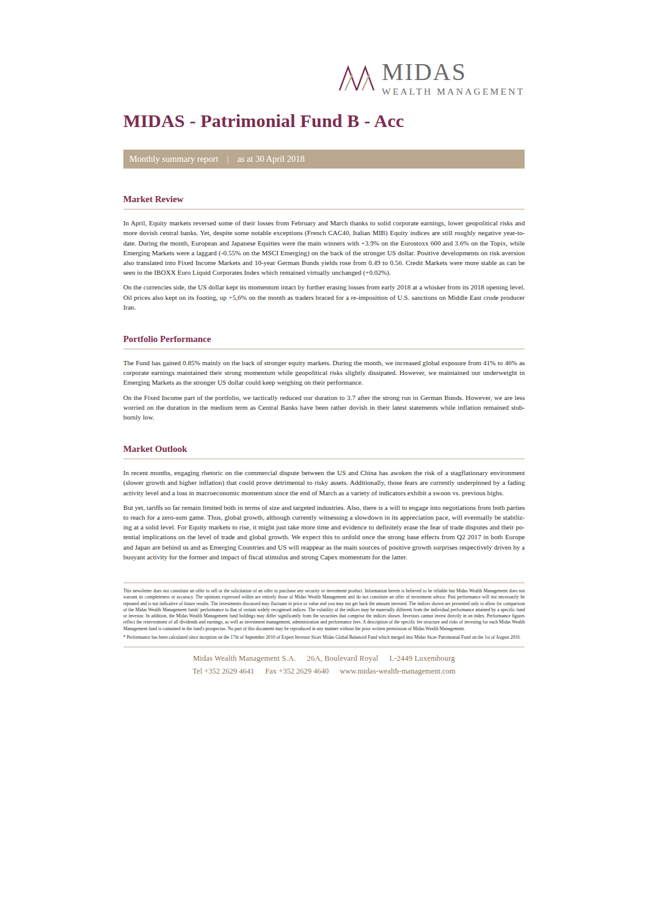MIDAS WEALTH MANAGEMENT
MIDAS - Patrimonial Fund B - Acc
Monthly summary report | as at 30 April 2018
Market Review
In April, Equity markets reversed some of their losses from February and March thanks to solid corporate earnings, lower geopolitical risks and more dovish central banks. Yet, despite some notable exceptions (French CAC40, Italian MIB) Equity indices are still roughly negative year-to-date. During the month, European and Japanese Equities were the main winners with +3.9% on the Eurostoxx 600 and 3.6% on the Topix, while Emerging Markets were a laggard (-0.55% on the MSCI Emerging) on the back of the stronger US dollar. Positive developments on risk aversion also translated into Fixed Income Markets and 10-year German Bunds yields rose from 0.49 to 0.56. Credit Markets were more stable as can be seen in the IBOXX Euro Liquid Corporates Index which remained virtually unchanged (+0.02%).
On the currencies side, the US dollar kept its momentum intact by further erasing losses from early 2018 at a whisker from its 2018 opening level. Oil prices also kept on its footing, up +5,6% on the month as traders braced for a re-imposition of U.S. sanctions on Middle East crude producer Iran.
Portfolio Performance
The Fund has gained 0.85% mainly on the back of stronger equity markets. During the month, we increased global exposure from 41% to 46% as corporate earnings maintained their strong momentum while geopolitical risks slightly dissipated. However, we maintained our underweight in Emerging Markets as the stronger US dollar could keep weighing on their performance.
On the Fixed Income part of the portfolio, we tactically reduced our duration to 3.7 after the strong run in German Bunds. However, we are less worried on the duration in the medium term as Central Banks have been rather dovish in their latest statements while inflation remained stubbornly low.
Market Outlook
In recent months, engaging rhetoric on the commercial dispute between the US and China has awoken the risk of a stagflationary environment (slower growth and higher inflation) that could prove detrimental to risky assets. Additionally, those fears are currently underpinned by a fading activity level and a loss in macroeconomic momentum since the end of March as a variety of indicators exhibit a swoon vs. previous highs.
But yet, tariffs so far remain limited both in terms of size and targeted industries. Also, there is a will to engage into negotiations from both parties to reach for a zero-sum game. Thus, global growth, although currently witnessing a slowdown in its appreciation pace, will eventually be stabilizing at a solid level. For Equity markets to rise, it might just take more time and evidence to definitely erase the fear of trade disputes and their potential implications on the level of trade and global growth. We expect this to unfold once the strong base effects from Q2 2017 in both Europe and Japan are behind us and as Emerging Countries and US will reappear as the main sources of positive growth surprises respectively driven by a buoyant activity for the former and impact of fiscal stimulus and strong Capex momentum for the latter.
This newsletter does not constitute an offer to sell or the solicitation of an offer to purchase any security or investment product. Information herein is believed to be reliable but Midas Wealth Management does not warrant its completeness or accuracy. The opinions expressed within are entirely those of Midas Wealth Management and do not constitute an offer of investment advice. Past performance will not necessarily be repeated and is not indicative of future results. The investments discussed may fluctuate in price or value and you may not get back the amount invested. The indices shown are presented only to allow for comparison of the Midas Wealth Management funds' performance to that of certain widely recognised indices. The volatility of the indices may be materially different from the individual performance attained by a specific fund or investor. In addition, the Midas Wealth Management fund holdings may differ significantly from the securities that comprise the indices shown. Investors cannot invest directly in an index. Performance figures reflect the reinvestment of all dividends and earnings, as well as investment management, administration and performance fees. A description of the specific fee structure and risks of investing for each Midas Wealth Management fund is contained in the fund's prospectus. No part of this document may be reproduced in any manner without the prior written permission of Midas Wealth Management.
* Performance has been calculated since inception on the 17th of September 2010 of Expert Investor Sicav Midas Global Balanced Fund which merged into Midas Sicav Patrimonial Fund on the 1st of August 2016.
Midas Wealth Management S.A. 26A, Boulevard Royal L-2449 Luxembourg
Tel +352 2629 4641 Fax +352 2629 4640 www.midas-wealth-management.com